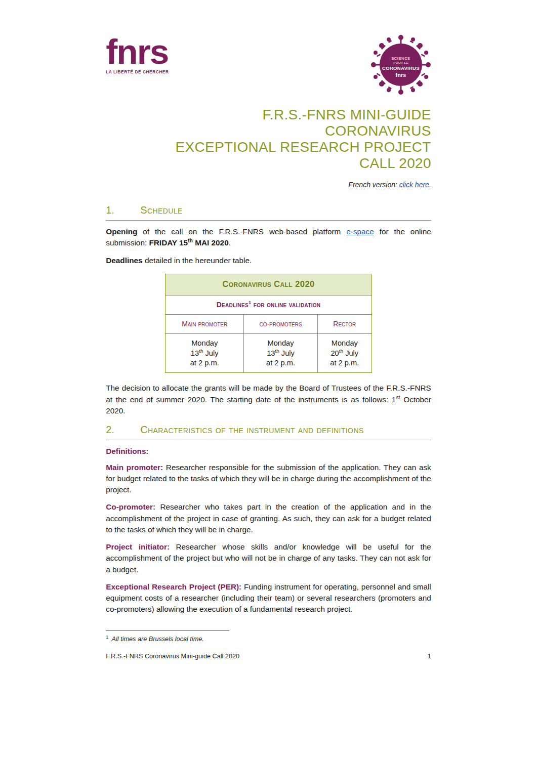fnrs
La liberté de chercher
SCIENCE POUR LE CORONAVIRUS fnrs
F.R.S.-FNRS MINI-GUIDE CORONAVIRUS EXCEPTIONAL RESEARCH PROJECT CALL 2020
French version: click here.
1. Schedule
Opening of the call on the F.R.S.-FNRS web-based platform e-space for the online submission: FRIDAY 15th MAI 2020.
Deadlines detailed in the hereunder table.
| Coronavirus Call 2020 |
| --- |
| Deadlines 1 for online validation |
| Main promoter | co-promoters | Rector |
| Monday 13 th July at 2 p.m. | Monday 13 th July at 2 p.m. | Monday 20 th July at 2 p.m. |
The decision to allocate the grants will be made by the Board of Trustees of the F.R.S.-FNRS at the end of summer 2020. The starting date of the instruments is as follows: 1st October 2020.
2. Characteristics of the instrument and definitions
Definitions:
Main promoter: Researcher responsible for the submission of the application. They can ask for budget related to the tasks of which they will be in charge during the accomplishment of the project.
Co-promoter: Researcher who takes part in the creation of the application and in the accomplishment of the project in case of granting. As such, they can ask for a budget related to the tasks of which they will be in charge.
Project initiator: Researcher whose skills and/or knowledge will be useful for the accomplishment of the project but who will not be in charge of any tasks. They can not ask for a budget.
Exceptional Research Project (PER): Funding instrument for operating, personnel and small equipment costs of a researcher (including their team) or several researchers (promoters and co-promoters) allowing the execution of a fundamental research project.
1 All times are Brussels local time.
F.R.S.-FNRS Coronavirus Mini-guide Call 2020
1